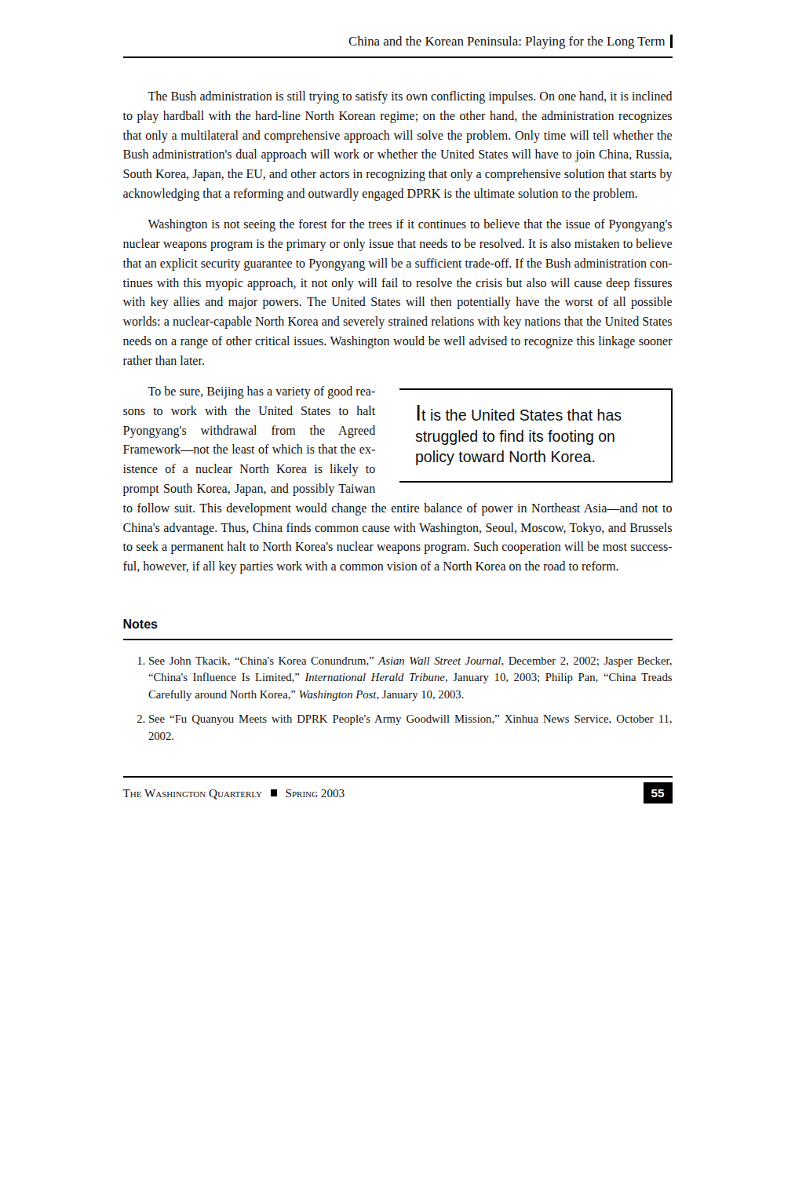China and the Korean Peninsula: Playing for the Long Term
The Bush administration is still trying to satisfy its own conflicting impulses. On one hand, it is inclined to play hardball with the hard-line North Korean regime; on the other hand, the administration recognizes that only a multilateral and comprehensive approach will solve the problem. Only time will tell whether the Bush administration's dual approach will work or whether the United States will have to join China, Russia, South Korea, Japan, the EU, and other actors in recognizing that only a comprehensive solution that starts by acknowledging that a reforming and outwardly engaged DPRK is the ultimate solution to the problem.
Washington is not seeing the forest for the trees if it continues to believe that the issue of Pyongyang's nuclear weapons program is the primary or only issue that needs to be resolved. It is also mistaken to believe that an explicit security guarantee to Pyongyang will be a sufficient trade-off. If the Bush administration continues with this myopic approach, it not only will fail to resolve the crisis but also will cause deep fissures with key allies and major powers. The United States will then potentially have the worst of all possible worlds: a nuclear-capable North Korea and severely strained relations with key nations that the United States needs on a range of other critical issues. Washington would be well advised to recognize this linkage sooner rather than later.
It is the United States that has struggled to find its footing on policy toward North Korea.
To be sure, Beijing has a variety of good reasons to work with the United States to halt Pyongyang's withdrawal from the Agreed Framework—not the least of which is that the existence of a nuclear North Korea is likely to prompt South Korea, Japan, and possibly Taiwan to follow suit. This development would change the entire balance of power in Northeast Asia—and not to China's advantage. Thus, China finds common cause with Washington, Seoul, Moscow, Tokyo, and Brussels to seek a permanent halt to North Korea's nuclear weapons program. Such cooperation will be most successful, however, if all key parties work with a common vision of a North Korea on the road to reform.
Notes
See John Tkacik, “China's Korea Conundrum,” Asian Wall Street Journal, December 2, 2002; Jasper Becker, “China's Influence Is Limited,” International Herald Tribune, January 10, 2003; Philip Pan, “China Treads Carefully around North Korea,” Washington Post, January 10, 2003.
See “Fu Quanyou Meets with DPRK People's Army Goodwill Mission,” Xinhua News Service, October 11, 2002.
The Washington Quarterly Spring 2003 55